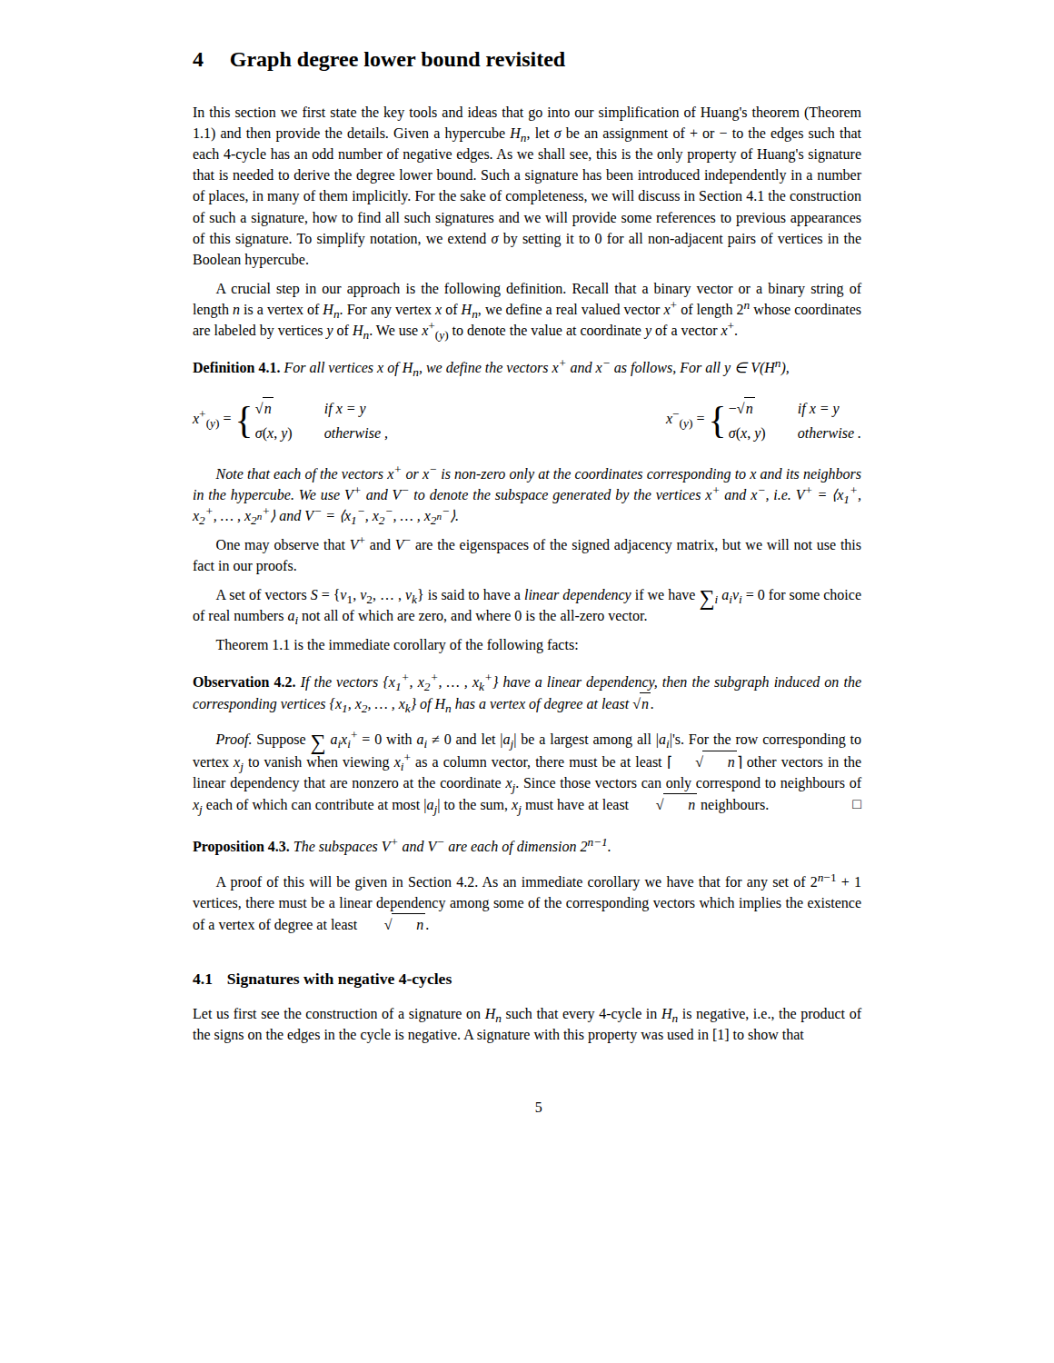4 Graph degree lower bound revisited
In this section we first state the key tools and ideas that go into our simplification of Huang's theorem (Theorem 1.1) and then provide the details. Given a hypercube Hn, let σ be an assignment of + or − to the edges such that each 4-cycle has an odd number of negative edges. As we shall see, this is the only property of Huang's signature that is needed to derive the degree lower bound. Such a signature has been introduced independently in a number of places, in many of them implicitly. For the sake of completeness, we will discuss in Section 4.1 the construction of such a signature, how to find all such signatures and we will provide some references to previous appearances of this signature. To simplify notation, we extend σ by setting it to 0 for all non-adjacent pairs of vertices in the Boolean hypercube.
A crucial step in our approach is the following definition. Recall that a binary vector or a binary string of length n is a vertex of Hn. For any vertex x of Hn, we define a real valued vector x+ of length 2n whose coordinates are labeled by vertices y of Hn. We use x+(y) to denote the value at coordinate y of a vector x+.
Definition 4.1. For all vertices x of Hn, we define the vectors x+ and x− as follows, For all y ∈ V(Hn),
x+(y) = {
| √ n | if x = y |
| σ ( x , y ) | otherwise , |
x−(y) = {
| − √ n | if x = y |
| σ ( x , y ) | otherwise . |
Note that each of the vectors x+ or x− is non-zero only at the coordinates corresponding to x and its neighbors in the hypercube. We use V+ and V− to denote the subspace generated by the vertices x+ and x−, i.e. V+ = ⟨x1+, x2+, … , x2n+⟩ and V− = ⟨x1−, x2−, … , x2n−⟩.
One may observe that V+ and V− are the eigenspaces of the signed adjacency matrix, but we will not use this fact in our proofs.
A set of vectors S = {v1, v2, … , vk} is said to have a linear dependency if we have ∑i aivi = 0 for some choice of real numbers ai not all of which are zero, and where 0 is the all-zero vector.
Theorem 1.1 is the immediate corollary of the following facts:
Observation 4.2. If the vectors {x1+, x2+, … , xk+} have a linear dependency, then the subgraph induced on the corresponding vertices {x1, x2, … , xk} of Hn has a vertex of degree at least √n.
Proof. Suppose ∑ aixi+ = 0 with ai ≠ 0 and let |aj| be a largest among all |ai|'s. For the row corresponding to vertex xj to vanish when viewing xi+ as a column vector, there must be at least ⌈√n⌉ other vectors in the linear dependency that are nonzero at the coordinate xj. Since those vectors can only correspond to neighbours of xj each of which can contribute at most |aj| to the sum, xj must have at least √n neighbours. □
Proposition 4.3. The subspaces V+ and V− are each of dimension 2n−1.
A proof of this will be given in Section 4.2. As an immediate corollary we have that for any set of 2n−1 + 1 vertices, there must be a linear dependency among some of the corresponding vectors which implies the existence of a vertex of degree at least √n.
4.1 Signatures with negative 4-cycles
Let us first see the construction of a signature on Hn such that every 4-cycle in Hn is negative, i.e., the product of the signs on the edges in the cycle is negative. A signature with this property was used in [1] to show that
5